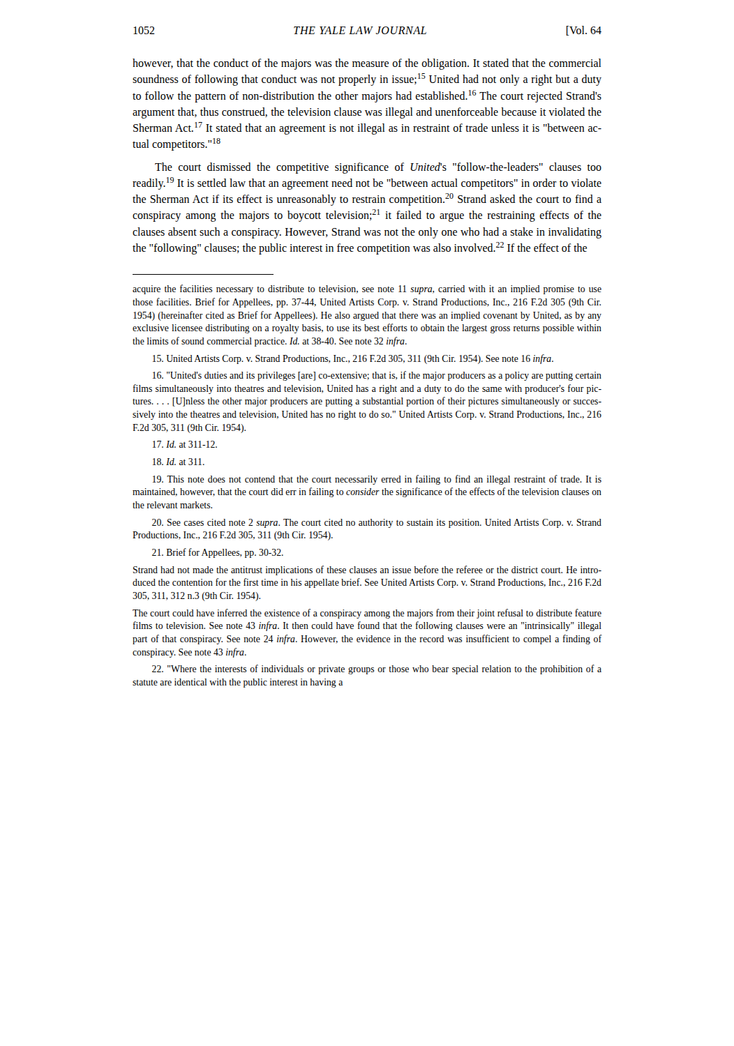1052 THE YALE LAW JOURNAL [Vol. 64
however, that the conduct of the majors was the measure of the obligation. It stated that the commercial soundness of following that conduct was not properly in issue;15 United had not only a right but a duty to follow the pattern of non-distribution the other majors had established.16 The court rejected Strand's argument that, thus construed, the television clause was illegal and unenforceable because it violated the Sherman Act.17 It stated that an agreement is not illegal as in restraint of trade unless it is "between actual competitors."18
The court dismissed the competitive significance of United's "follow-the-leaders" clauses too readily.19 It is settled law that an agreement need not be "between actual competitors" in order to violate the Sherman Act if its effect is unreasonably to restrain competition.20 Strand asked the court to find a conspiracy among the majors to boycott television;21 it failed to argue the restraining effects of the clauses absent such a conspiracy. However, Strand was not the only one who had a stake in invalidating the "following" clauses; the public interest in free competition was also involved.22 If the effect of the
acquire the facilities necessary to distribute to television, see note 11 supra, carried with it an implied promise to use those facilities. Brief for Appellees, pp. 37-44, United Artists Corp. v. Strand Productions, Inc., 216 F.2d 305 (9th Cir. 1954) (hereinafter cited as Brief for Appellees). He also argued that there was an implied covenant by United, as by any exclusive licensee distributing on a royalty basis, to use its best efforts to obtain the largest gross returns possible within the limits of sound commercial practice. Id. at 38-40. See note 32 infra.
15. United Artists Corp. v. Strand Productions, Inc., 216 F.2d 305, 311 (9th Cir. 1954). See note 16 infra.
16. "United's duties and its privileges [are] co-extensive; that is, if the major producers as a policy are putting certain films simultaneously into theatres and television, United has a right and a duty to do the same with producer's four pictures. . . . [U]nless the other major producers are putting a substantial portion of their pictures simultaneously or successively into the theatres and television, United has no right to do so." United Artists Corp. v. Strand Productions, Inc., 216 F.2d 305, 311 (9th Cir. 1954).
17. Id. at 311-12.
18. Id. at 311.
19. This note does not contend that the court necessarily erred in failing to find an illegal restraint of trade. It is maintained, however, that the court did err in failing to consider the significance of the effects of the television clauses on the relevant markets.
20. See cases cited note 2 supra. The court cited no authority to sustain its position. United Artists Corp. v. Strand Productions, Inc., 216 F.2d 305, 311 (9th Cir. 1954).
21. Brief for Appellees, pp. 30-32.
Strand had not made the antitrust implications of these clauses an issue before the referee or the district court. He introduced the contention for the first time in his appellate brief. See United Artists Corp. v. Strand Productions, Inc., 216 F.2d 305, 311, 312 n.3 (9th Cir. 1954).
The court could have inferred the existence of a conspiracy among the majors from their joint refusal to distribute feature films to television. See note 43 infra. It then could have found that the following clauses were an "intrinsically" illegal part of that conspiracy. See note 24 infra. However, the evidence in the record was insufficient to compel a finding of conspiracy. See note 43 infra.
22. "Where the interests of individuals or private groups or those who bear special relation to the prohibition of a statute are identical with the public interest in having a